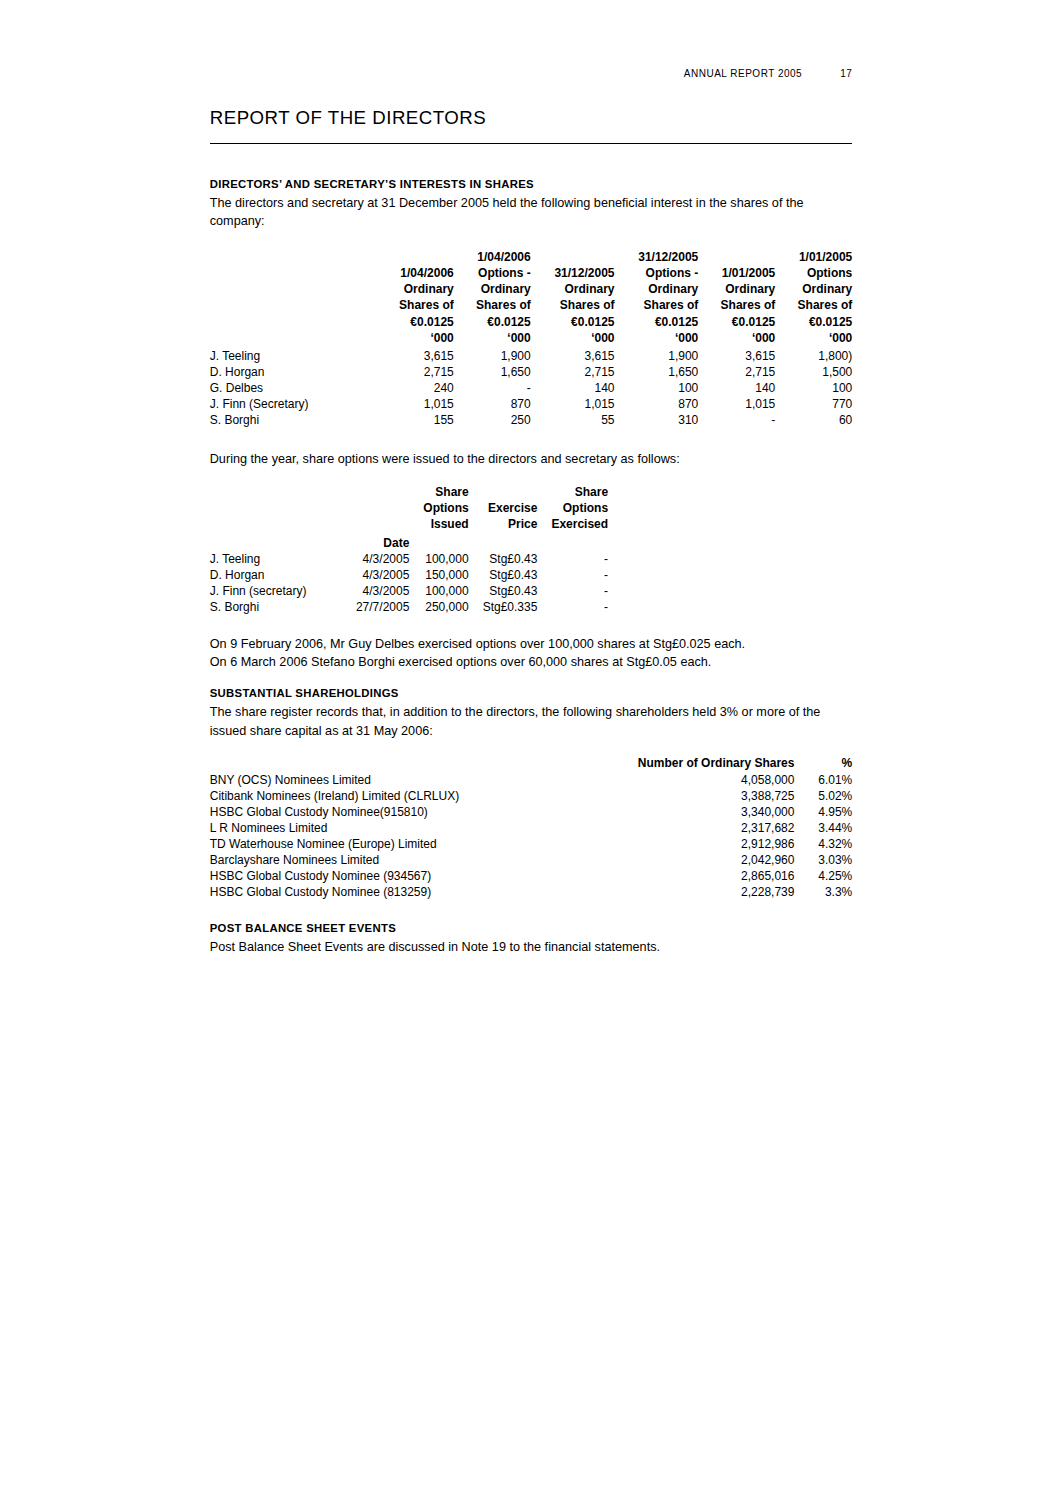ANNUAL REPORT 200517
REPORT OF THE DIRECTORS
DIRECTORS’ AND SECRETARY’S INTERESTS IN SHARES
The directors and secretary at 31 December 2005 held the following beneficial interest in the shares of the company:
| | 1/04/2006 Ordinary Shares of €0.0125 | 1/04/2006 Options - Ordinary Shares of €0.0125 | 31/12/2005 Ordinary Shares of €0.0125 | 31/12/2005 Options - Ordinary Shares of €0.0125 | 1/01/2005 Ordinary Shares of €0.0125 | 1/01/2005 Options Ordinary Shares of €0.0125 |
| --- | --- | --- | --- | --- | --- | --- |
| | ‘000 | ‘000 | ‘000 | ‘000 | ‘000 | ‘000 |
| J. Teeling | 3,615 | 1,900 | 3,615 | 1,900 | 3,615 | 1,800) |
| D. Horgan | 2,715 | 1,650 | 2,715 | 1,650 | 2,715 | 1,500 |
| G. Delbes | 240 | - | 140 | 100 | 140 | 100 |
| J. Finn (Secretary) | 1,015 | 870 | 1,015 | 870 | 1,015 | 770 |
| S. Borghi | 155 | 250 | 55 | 310 | - | 60 |
During the year, share options were issued to the directors and secretary as follows:
| | | Share Options Issued | Exercise Price | Share Options Exercised |
| --- | --- | --- | --- | --- |
| | Date | | | |
| J. Teeling | 4/3/2005 | 100,000 | Stg£0.43 | - |
| D. Horgan | 4/3/2005 | 150,000 | Stg£0.43 | - |
| J. Finn (secretary) | 4/3/2005 | 100,000 | Stg£0.43 | - |
| S. Borghi | 27/7/2005 | 250,000 | Stg£0.335 | - |
On 9 February 2006, Mr Guy Delbes exercised options over 100,000 shares at Stg£0.025 each.
On 6 March 2006 Stefano Borghi exercised options over 60,000 shares at Stg£0.05 each.
SUBSTANTIAL SHAREHOLDINGS
The share register records that, in addition to the directors, the following shareholders held 3% or more of the issued share capital as at 31 May 2006:
| | Number of Ordinary Shares | % |
| --- | --- | --- |
| BNY (OCS) Nominees Limited | 4,058,000 | 6.01% |
| Citibank Nominees (Ireland) Limited (CLRLUX) | 3,388,725 | 5.02% |
| HSBC Global Custody Nominee(915810) | 3,340,000 | 4.95% |
| L R Nominees Limited | 2,317,682 | 3.44% |
| TD Waterhouse Nominee (Europe) Limited | 2,912,986 | 4.32% |
| Barclayshare Nominees Limited | 2,042,960 | 3.03% |
| HSBC Global Custody Nominee (934567) | 2,865,016 | 4.25% |
| HSBC Global Custody Nominee (813259) | 2,228,739 | 3.3% |
POST BALANCE SHEET EVENTS
Post Balance Sheet Events are discussed in Note 19 to the financial statements.